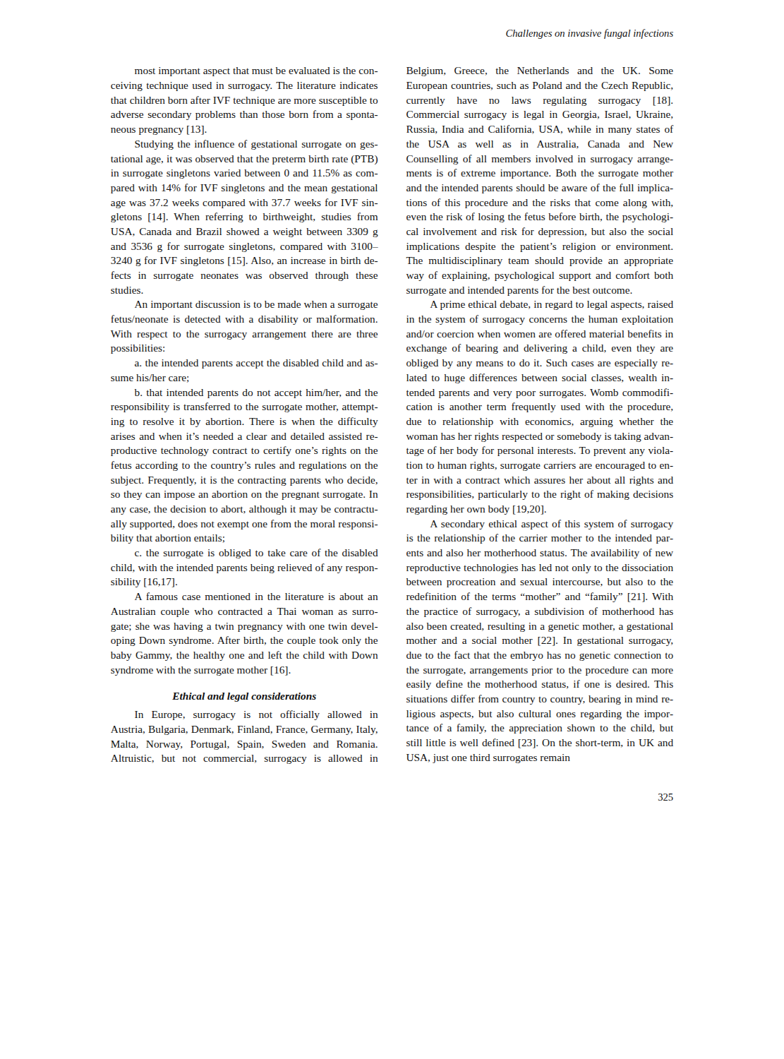Challenges on invasive fungal infections
most important aspect that must be evaluated is the conceiving technique used in surrogacy. The literature indicates that children born after IVF technique are more susceptible to adverse secondary problems than those born from a spontaneous pregnancy [13].
Studying the influence of gestational surrogate on gestational age, it was observed that the preterm birth rate (PTB) in surrogate singletons varied between 0 and 11.5% as compared with 14% for IVF singletons and the mean gestational age was 37.2 weeks compared with 37.7 weeks for IVF singletons [14]. When referring to birthweight, studies from USA, Canada and Brazil showed a weight between 3309 g and 3536 g for surrogate singletons, compared with 3100–3240 g for IVF singletons [15]. Also, an increase in birth defects in surrogate neonates was observed through these studies.
An important discussion is to be made when a surrogate fetus/neonate is detected with a disability or malformation. With respect to the surrogacy arrangement there are three possibilities:
a. the intended parents accept the disabled child and assume his/her care;
b. that intended parents do not accept him/her, and the responsibility is transferred to the surrogate mother, attempting to resolve it by abortion. There is when the difficulty arises and when it’s needed a clear and detailed assisted reproductive technology contract to certify one’s rights on the fetus according to the country’s rules and regulations on the subject. Frequently, it is the contracting parents who decide, so they can impose an abortion on the pregnant surrogate. In any case, the decision to abort, although it may be contractually supported, does not exempt one from the moral responsibility that abortion entails;
c. the surrogate is obliged to take care of the disabled child, with the intended parents being relieved of any responsibility [16,17].
A famous case mentioned in the literature is about an Australian couple who contracted a Thai woman as surrogate; she was having a twin pregnancy with one twin developing Down syndrome. After birth, the couple took only the baby Gammy, the healthy one and left the child with Down syndrome with the surrogate mother [16].
Ethical and legal considerations
In Europe, surrogacy is not officially allowed in Austria, Bulgaria, Denmark, Finland, France, Germany, Italy, Malta, Norway, Portugal, Spain, Sweden and Romania. Altruistic, but not commercial, surrogacy is allowed in Belgium, Greece, the Netherlands and the UK. Some European countries, such as Poland and the Czech Republic, currently have no laws regulating surrogacy [18]. Commercial surrogacy is legal in Georgia, Israel, Ukraine, Russia, India and California, USA, while in many states of the USA as well as in Australia, Canada and New Counselling of all members involved in surrogacy arrangements is of extreme importance. Both the surrogate mother and the intended parents should be aware of the full implications of this procedure and the risks that come along with, even the risk of losing the fetus before birth, the psychological involvement and risk for depression, but also the social implications despite the patient’s religion or environment. The multidisciplinary team should provide an appropriate way of explaining, psychological support and comfort both surrogate and intended parents for the best outcome.
A prime ethical debate, in regard to legal aspects, raised in the system of surrogacy concerns the human exploitation and/or coercion when women are offered material benefits in exchange of bearing and delivering a child, even they are obliged by any means to do it. Such cases are especially related to huge differences between social classes, wealth intended parents and very poor surrogates. Womb commodification is another term frequently used with the procedure, due to relationship with economics, arguing whether the woman has her rights respected or somebody is taking advantage of her body for personal interests. To prevent any violation to human rights, surrogate carriers are encouraged to enter in with a contract which assures her about all rights and responsibilities, particularly to the right of making decisions regarding her own body [19,20].
A secondary ethical aspect of this system of surrogacy is the relationship of the carrier mother to the intended parents and also her motherhood status. The availability of new reproductive technologies has led not only to the dissociation between procreation and sexual intercourse, but also to the redefinition of the terms “mother” and “family” [21]. With the practice of surrogacy, a subdivision of motherhood has also been created, resulting in a genetic mother, a gestational mother and a social mother [22]. In gestational surrogacy, due to the fact that the embryo has no genetic connection to the surrogate, arrangements prior to the procedure can more easily define the motherhood status, if one is desired. This situations differ from country to country, bearing in mind religious aspects, but also cultural ones regarding the importance of a family, the appreciation shown to the child, but still little is well defined [23]. On the short-term, in UK and USA, just one third surrogates remain
325